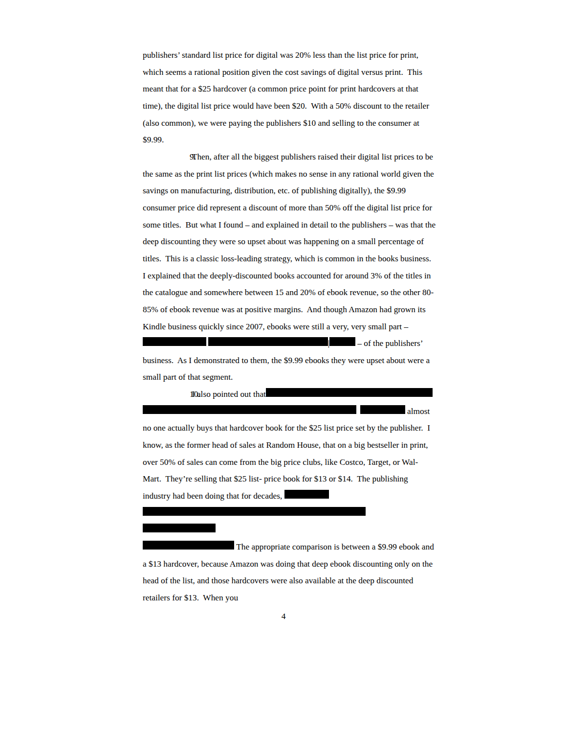publishers’ standard list price for digital was 20% less than the list price for print, which seems a rational position given the cost savings of digital versus print. This meant that for a $25 hardcover (a common price point for print hardcovers at that time), the digital list price would have been $20. With a 50% discount to the retailer (also common), we were paying the publishers $10 and selling to the consumer at $9.99.
9. Then, after all the biggest publishers raised their digital list prices to be the same as the print list prices (which makes no sense in any rational world given the savings on manufacturing, distribution, etc. of publishing digitally), the $9.99 consumer price did represent a discount of more than 50% off the digital list price for some titles. But what I found – and explained in detail to the publishers – was that the deep discounting they were so upset about was happening on a small percentage of titles. This is a classic loss-leading strategy, which is common in the books business. I explained that the deeply-discounted books accounted for around 3% of the titles in the catalogue and somewhere between 15 and 20% of ebook revenue, so the other 80-85% of ebook revenue was at positive margins. And though Amazon had grown its Kindle business quickly since 2007, ebooks were still a very, very small part – | – of the publishers’ business. As I demonstrated to them, the $9.99 ebooks they were upset about were a small part of that segment.
10. I also pointed out that
almost no one actually buys that hardcover book for the $25 list price set by the publisher. I know, as the former head of sales at Random House, that on a big bestseller in print, over 50% of sales can come from the big price clubs, like Costco, Target, or Wal-Mart. They’re selling that $25 list- price book for $13 or $14. The publishing industry had been doing that for decades,
The appropriate comparison is between a $9.99 ebook and a $13 hardcover, because Amazon was doing that deep ebook discounting only on the head of the list, and those hardcovers were also available at the deep discounted retailers for $13. When you
4